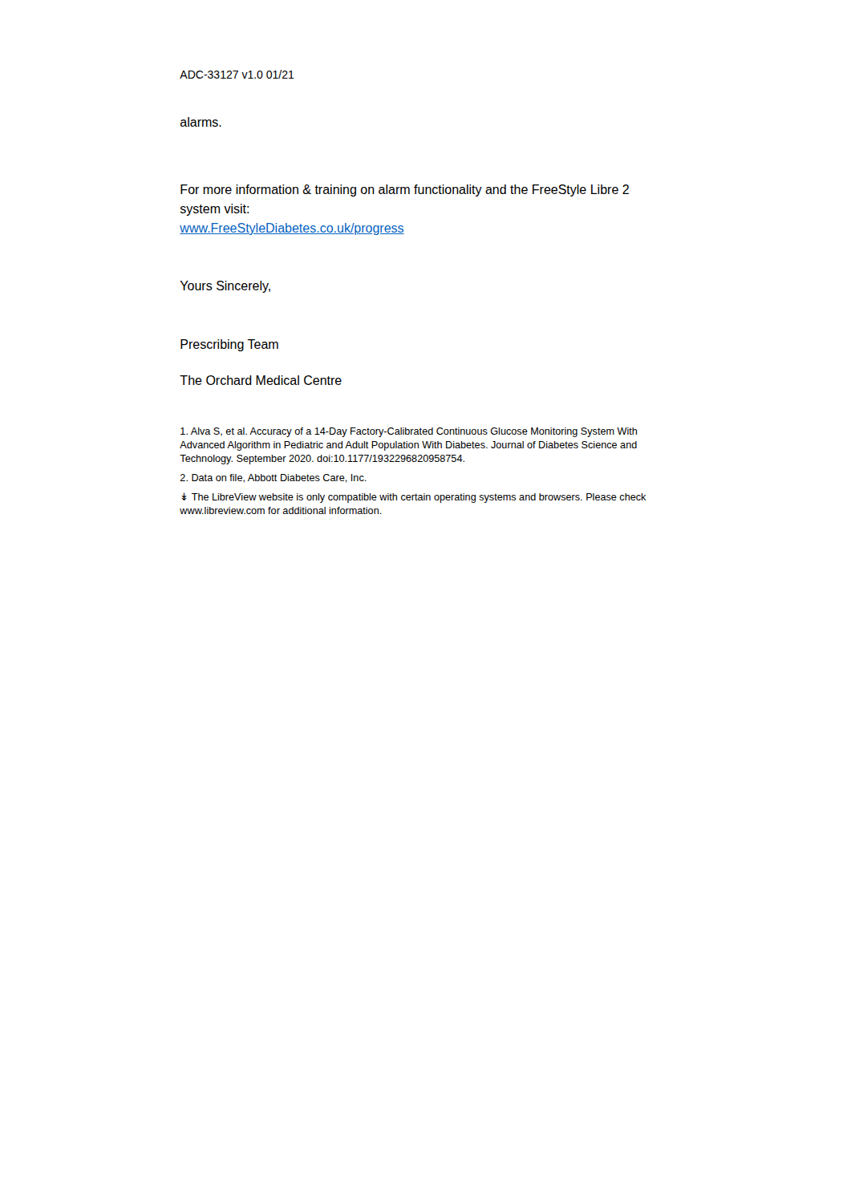ADC-33127 v1.0 01/21
alarms.
For more information & training on alarm functionality and the FreeStyle Libre 2 system visit:
www.FreeStyleDiabetes.co.uk/progress
Yours Sincerely,
Prescribing Team
The Orchard Medical Centre
1. Alva S, et al. Accuracy of a 14-Day Factory-Calibrated Continuous Glucose Monitoring System With Advanced Algorithm in Pediatric and Adult Population With Diabetes. Journal of Diabetes Science and Technology. September 2020. doi:10.1177/1932296820958754.
2. Data on file, Abbott Diabetes Care, Inc.
↡ The LibreView website is only compatible with certain operating systems and browsers. Please check www.libreview.com for additional information.